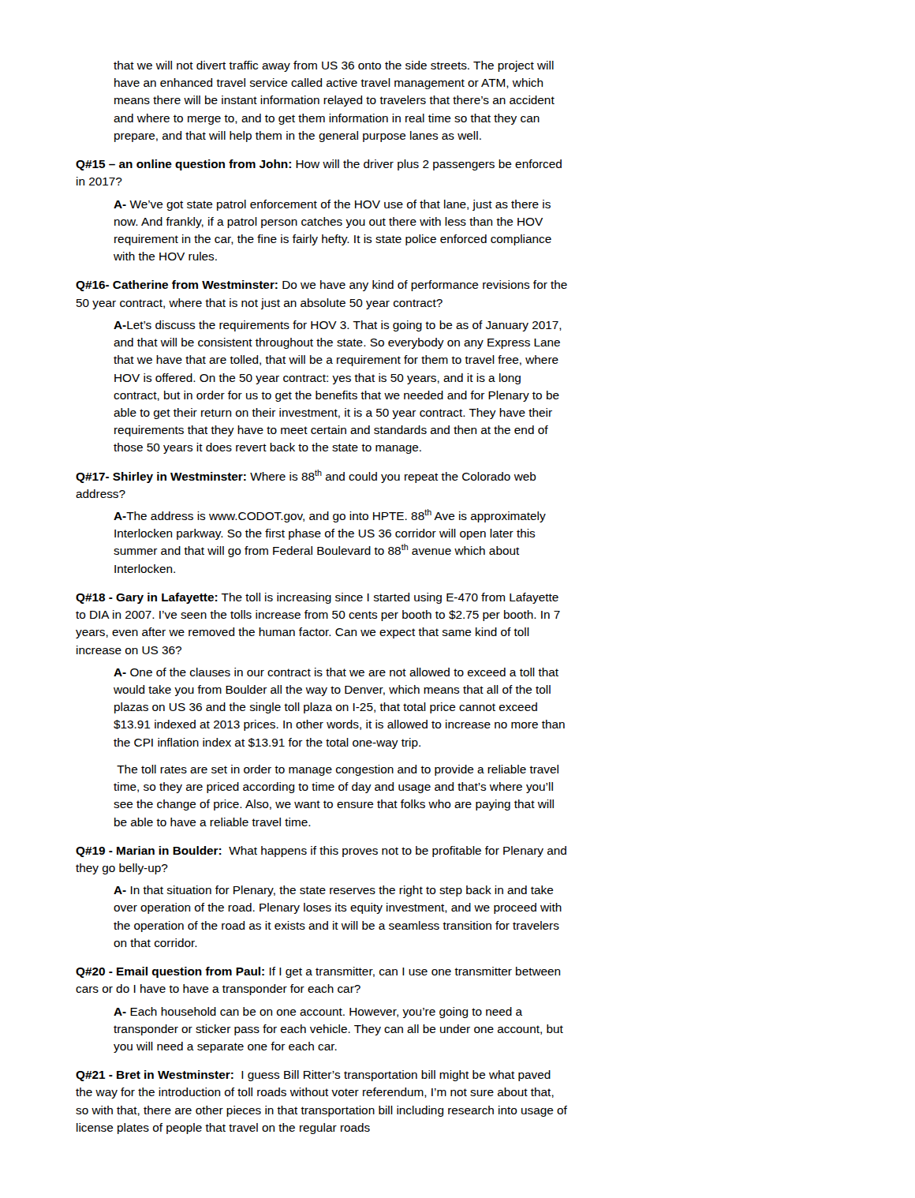that we will not divert traffic away from US 36 onto the side streets. The project will have an enhanced travel service called active travel management or ATM, which means there will be instant information relayed to travelers that there’s an accident and where to merge to, and to get them information in real time so that they can prepare, and that will help them in the general purpose lanes as well.
Q#15 – an online question from John: How will the driver plus 2 passengers be enforced in 2017?
A- We’ve got state patrol enforcement of the HOV use of that lane, just as there is now. And frankly, if a patrol person catches you out there with less than the HOV requirement in the car, the fine is fairly hefty. It is state police enforced compliance with the HOV rules.
Q#16- Catherine from Westminster: Do we have any kind of performance revisions for the 50 year contract, where that is not just an absolute 50 year contract?
A-Let’s discuss the requirements for HOV 3. That is going to be as of January 2017, and that will be consistent throughout the state. So everybody on any Express Lane that we have that are tolled, that will be a requirement for them to travel free, where HOV is offered. On the 50 year contract: yes that is 50 years, and it is a long contract, but in order for us to get the benefits that we needed and for Plenary to be able to get their return on their investment, it is a 50 year contract. They have their requirements that they have to meet certain and standards and then at the end of those 50 years it does revert back to the state to manage.
Q#17- Shirley in Westminster: Where is 88th and could you repeat the Colorado web address?
A-The address is www.CODOT.gov, and go into HPTE. 88th Ave is approximately Interlocken parkway. So the first phase of the US 36 corridor will open later this summer and that will go from Federal Boulevard to 88th avenue which about Interlocken.
Q#18 - Gary in Lafayette: The toll is increasing since I started using E-470 from Lafayette to DIA in 2007. I’ve seen the tolls increase from 50 cents per booth to $2.75 per booth. In 7 years, even after we removed the human factor. Can we expect that same kind of toll increase on US 36?
A- One of the clauses in our contract is that we are not allowed to exceed a toll that would take you from Boulder all the way to Denver, which means that all of the toll plazas on US 36 and the single toll plaza on I-25, that total price cannot exceed $13.91 indexed at 2013 prices. In other words, it is allowed to increase no more than the CPI inflation index at $13.91 for the total one-way trip.
The toll rates are set in order to manage congestion and to provide a reliable travel time, so they are priced according to time of day and usage and that’s where you’ll see the change of price. Also, we want to ensure that folks who are paying that will be able to have a reliable travel time.
Q#19 - Marian in Boulder: What happens if this proves not to be profitable for Plenary and they go belly-up?
A- In that situation for Plenary, the state reserves the right to step back in and take over operation of the road. Plenary loses its equity investment, and we proceed with the operation of the road as it exists and it will be a seamless transition for travelers on that corridor.
Q#20 - Email question from Paul: If I get a transmitter, can I use one transmitter between cars or do I have to have a transponder for each car?
A- Each household can be on one account. However, you’re going to need a transponder or sticker pass for each vehicle. They can all be under one account, but you will need a separate one for each car.
Q#21 - Bret in Westminster: I guess Bill Ritter’s transportation bill might be what paved the way for the introduction of toll roads without voter referendum, I’m not sure about that, so with that, there are other pieces in that transportation bill including research into usage of license plates of people that travel on the regular roads